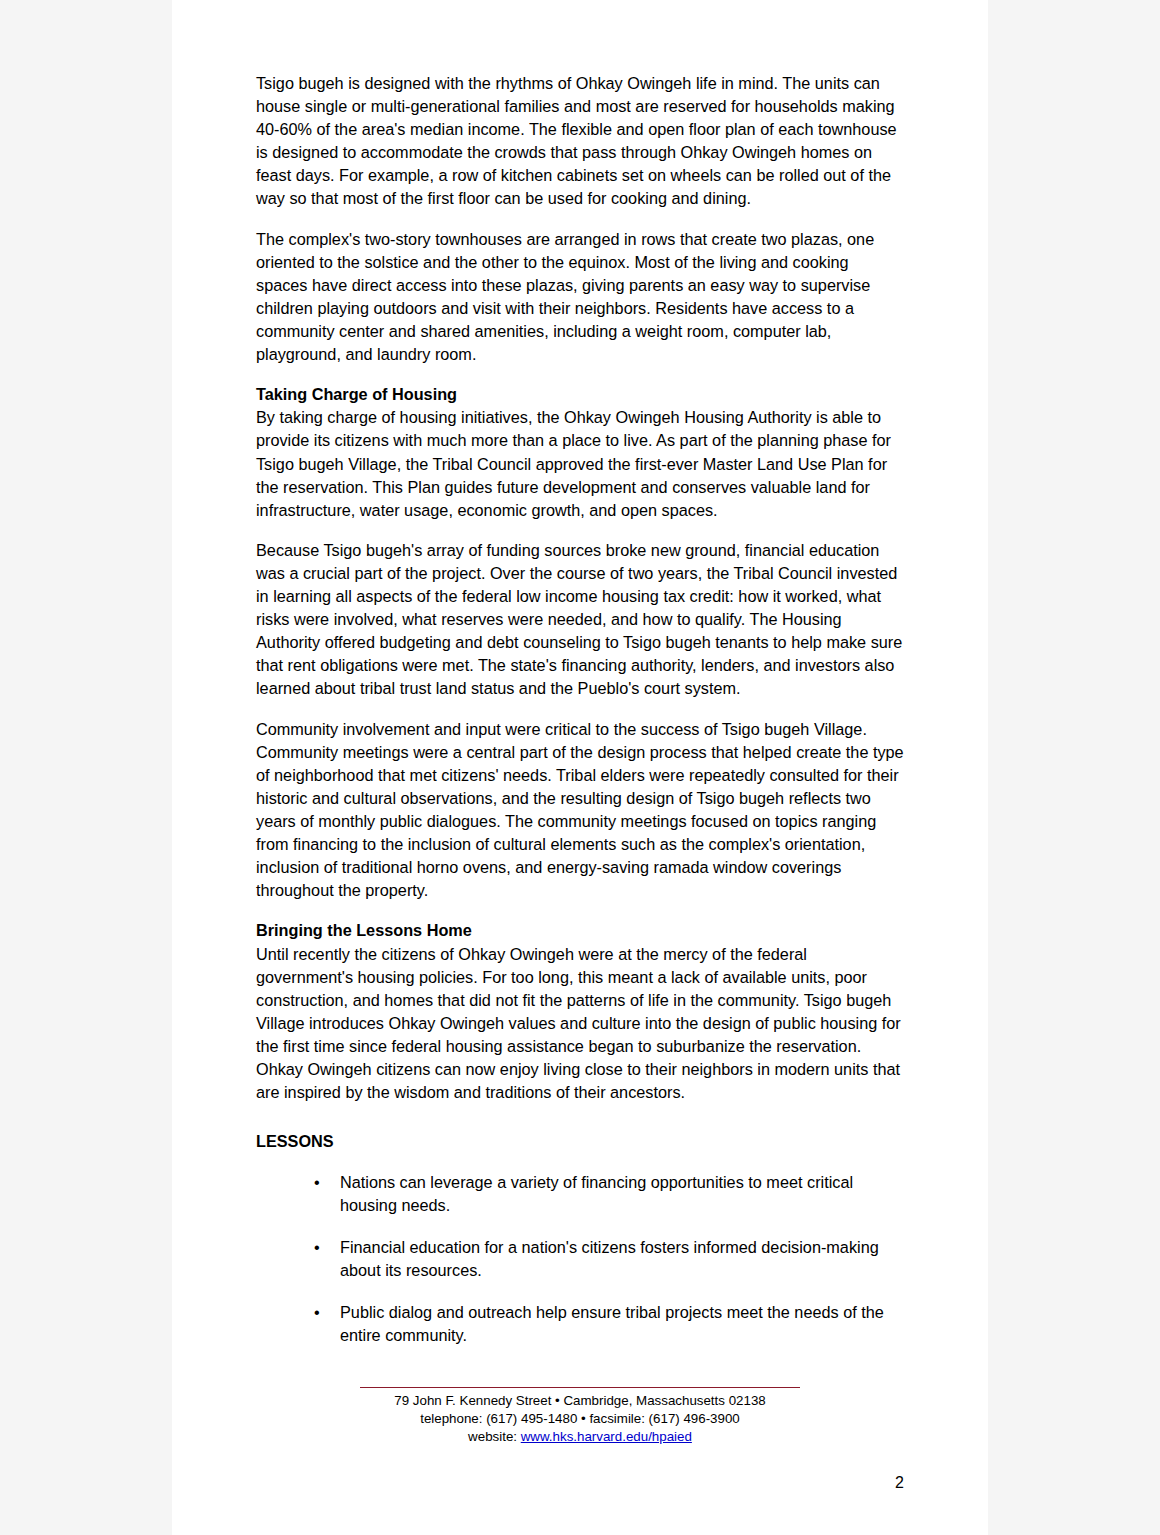Tsigo bugeh is designed with the rhythms of Ohkay Owingeh life in mind. The units can house single or multi-generational families and most are reserved for households making 40-60% of the area's median income. The flexible and open floor plan of each townhouse is designed to accommodate the crowds that pass through Ohkay Owingeh homes on feast days. For example, a row of kitchen cabinets set on wheels can be rolled out of the way so that most of the first floor can be used for cooking and dining.
The complex's two-story townhouses are arranged in rows that create two plazas, one oriented to the solstice and the other to the equinox. Most of the living and cooking spaces have direct access into these plazas, giving parents an easy way to supervise children playing outdoors and visit with their neighbors. Residents have access to a community center and shared amenities, including a weight room, computer lab, playground, and laundry room.
Taking Charge of Housing
By taking charge of housing initiatives, the Ohkay Owingeh Housing Authority is able to provide its citizens with much more than a place to live. As part of the planning phase for Tsigo bugeh Village, the Tribal Council approved the first-ever Master Land Use Plan for the reservation. This Plan guides future development and conserves valuable land for infrastructure, water usage, economic growth, and open spaces.
Because Tsigo bugeh's array of funding sources broke new ground, financial education was a crucial part of the project. Over the course of two years, the Tribal Council invested in learning all aspects of the federal low income housing tax credit: how it worked, what risks were involved, what reserves were needed, and how to qualify. The Housing Authority offered budgeting and debt counseling to Tsigo bugeh tenants to help make sure that rent obligations were met. The state's financing authority, lenders, and investors also learned about tribal trust land status and the Pueblo's court system.
Community involvement and input were critical to the success of Tsigo bugeh Village. Community meetings were a central part of the design process that helped create the type of neighborhood that met citizens' needs. Tribal elders were repeatedly consulted for their historic and cultural observations, and the resulting design of Tsigo bugeh reflects two years of monthly public dialogues. The community meetings focused on topics ranging from financing to the inclusion of cultural elements such as the complex's orientation, inclusion of traditional horno ovens, and energy-saving ramada window coverings throughout the property.
Bringing the Lessons Home
Until recently the citizens of Ohkay Owingeh were at the mercy of the federal government's housing policies. For too long, this meant a lack of available units, poor construction, and homes that did not fit the patterns of life in the community. Tsigo bugeh Village introduces Ohkay Owingeh values and culture into the design of public housing for the first time since federal housing assistance began to suburbanize the reservation. Ohkay Owingeh citizens can now enjoy living close to their neighbors in modern units that are inspired by the wisdom and traditions of their ancestors.
LESSONS
Nations can leverage a variety of financing opportunities to meet critical housing needs.
Financial education for a nation's citizens fosters informed decision-making about its resources.
Public dialog and outreach help ensure tribal projects meet the needs of the entire community.
79 John F. Kennedy Street • Cambridge, Massachusetts 02138
telephone: (617) 495-1480 • facsimile: (617) 496-3900
website: www.hks.harvard.edu/hpaied
2